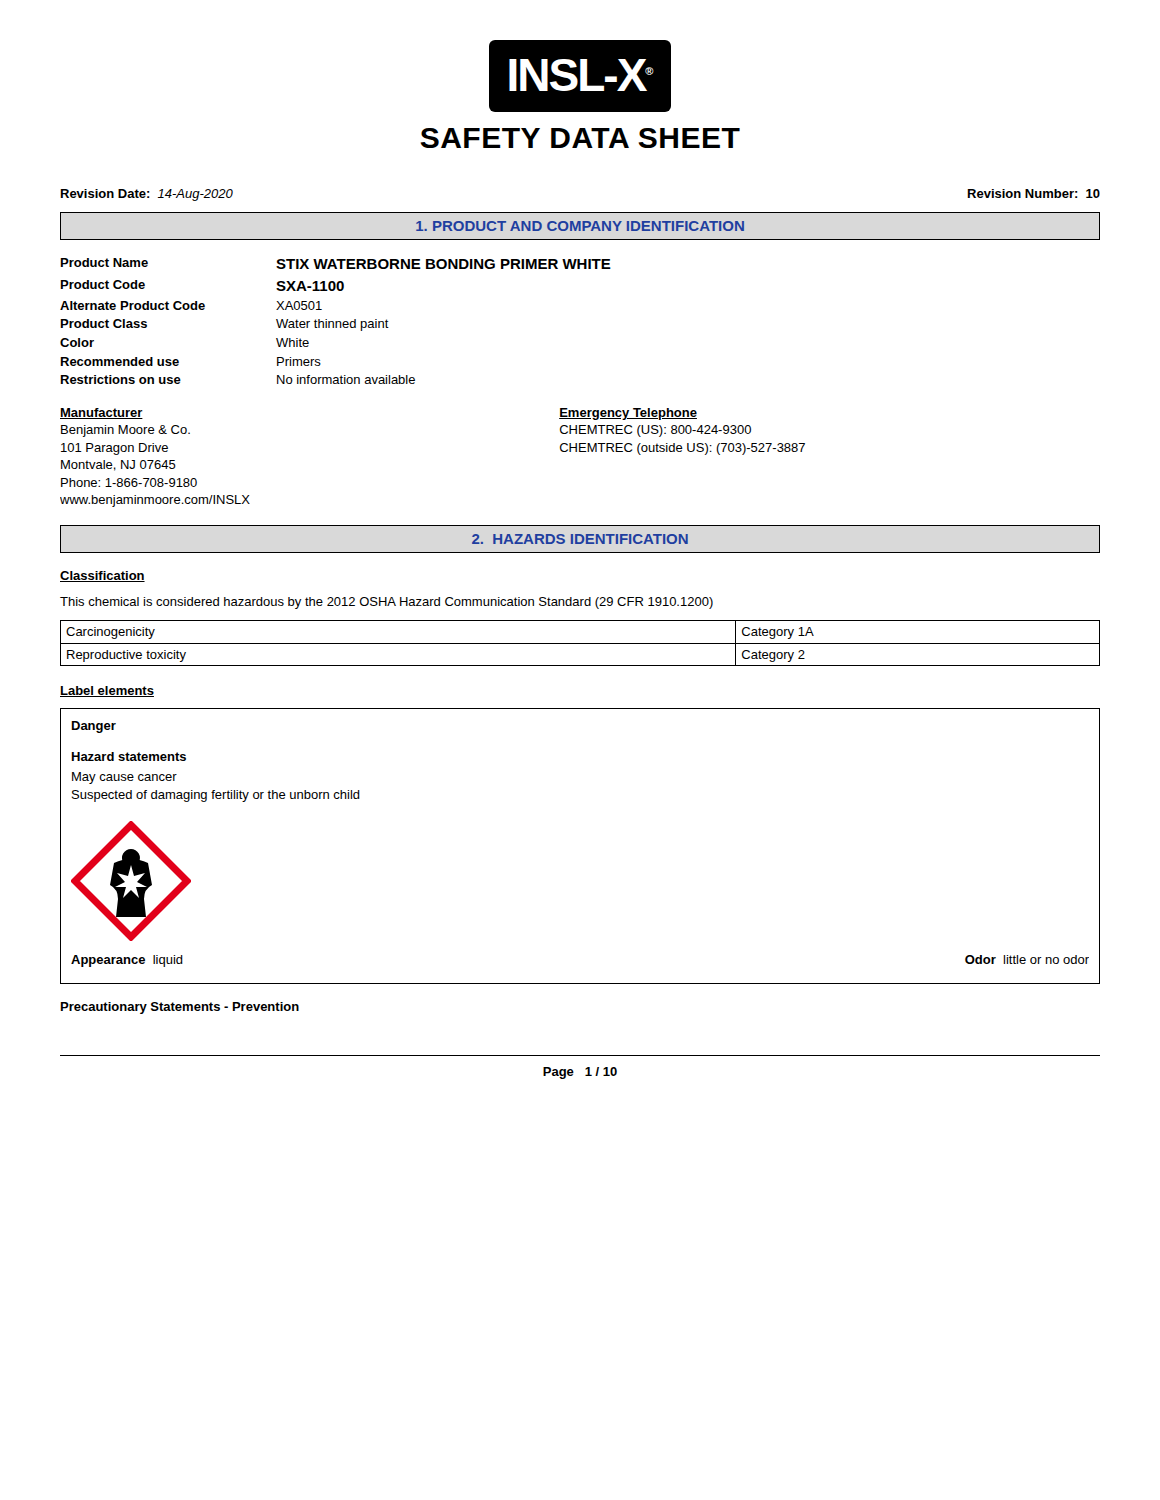INSL-X®
SAFETY DATA SHEET
Revision Date: 14-Aug-2020
Revision Number: 10
1. PRODUCT AND COMPANY IDENTIFICATION
| Product Name | STIX WATERBORNE BONDING PRIMER WHITE |
| Product Code | SXA-1100 |
| Alternate Product Code | XA0501 |
| Product Class | Water thinned paint |
| Color | White |
| Recommended use | Primers |
| Restrictions on use | No information available |
Manufacturer
Benjamin Moore & Co.
101 Paragon Drive
Montvale, NJ 07645
Phone: 1-866-708-9180
www.benjaminmoore.com/INSLX
Emergency Telephone
CHEMTREC (US): 800-424-9300
CHEMTREC (outside US): (703)-527-3887
2. HAZARDS IDENTIFICATION
Classification
This chemical is considered hazardous by the 2012 OSHA Hazard Communication Standard (29 CFR 1910.1200)
| Carcinogenicity | Category 1A |
| Reproductive toxicity | Category 2 |
Label elements
Danger
Hazard statements
May cause cancer
Suspected of damaging fertility or the unborn child
Appearance liquid
Odor little or no odor
Precautionary Statements - Prevention
Page 1 / 10